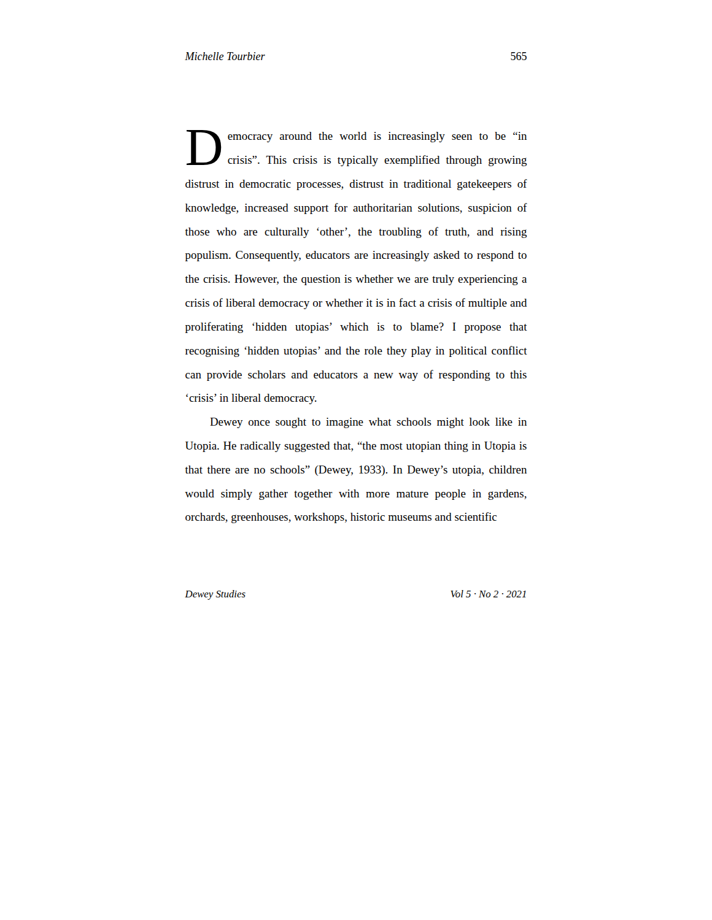Michelle Tourbier 565
Democracy around the world is increasingly seen to be “in crisis”. This crisis is typically exemplified through growing distrust in democratic processes, distrust in traditional gatekeepers of knowledge, increased support for authoritarian solutions, suspicion of those who are culturally ‘other’, the troubling of truth, and rising populism. Consequently, educators are increasingly asked to respond to the crisis. However, the question is whether we are truly experiencing a crisis of liberal democracy or whether it is in fact a crisis of multiple and proliferating ‘hidden utopias’ which is to blame? I propose that recognising ‘hidden utopias’ and the role they play in political conflict can provide scholars and educators a new way of responding to this ‘crisis’ in liberal democracy.
Dewey once sought to imagine what schools might look like in Utopia. He radically suggested that, “the most utopian thing in Utopia is that there are no schools” (Dewey, 1933). In Dewey’s utopia, children would simply gather together with more mature people in gardens, orchards, greenhouses, workshops, historic museums and scientific
Dewey Studies Vol 5 · No 2 · 2021